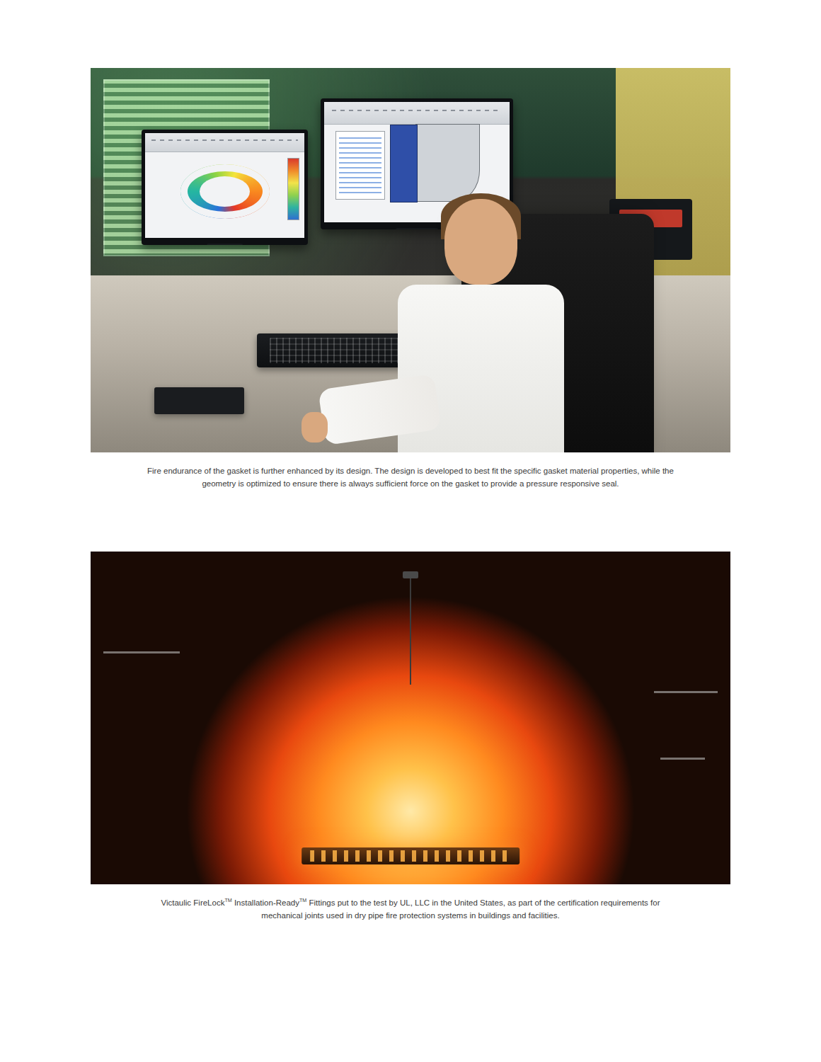Fire endurance of the gasket is further enhanced by its design. The design is developed to best fit the specific gasket material properties, while the geometry is optimized to ensure there is always sufficient force on the gasket to provide a pressure responsive seal.
Victaulic FireLockTM Installation-ReadyTM Fittings put to the test by UL, LLC in the United States, as part of the certification requirements for mechanical joints used in dry pipe fire protection systems in buildings and facilities.